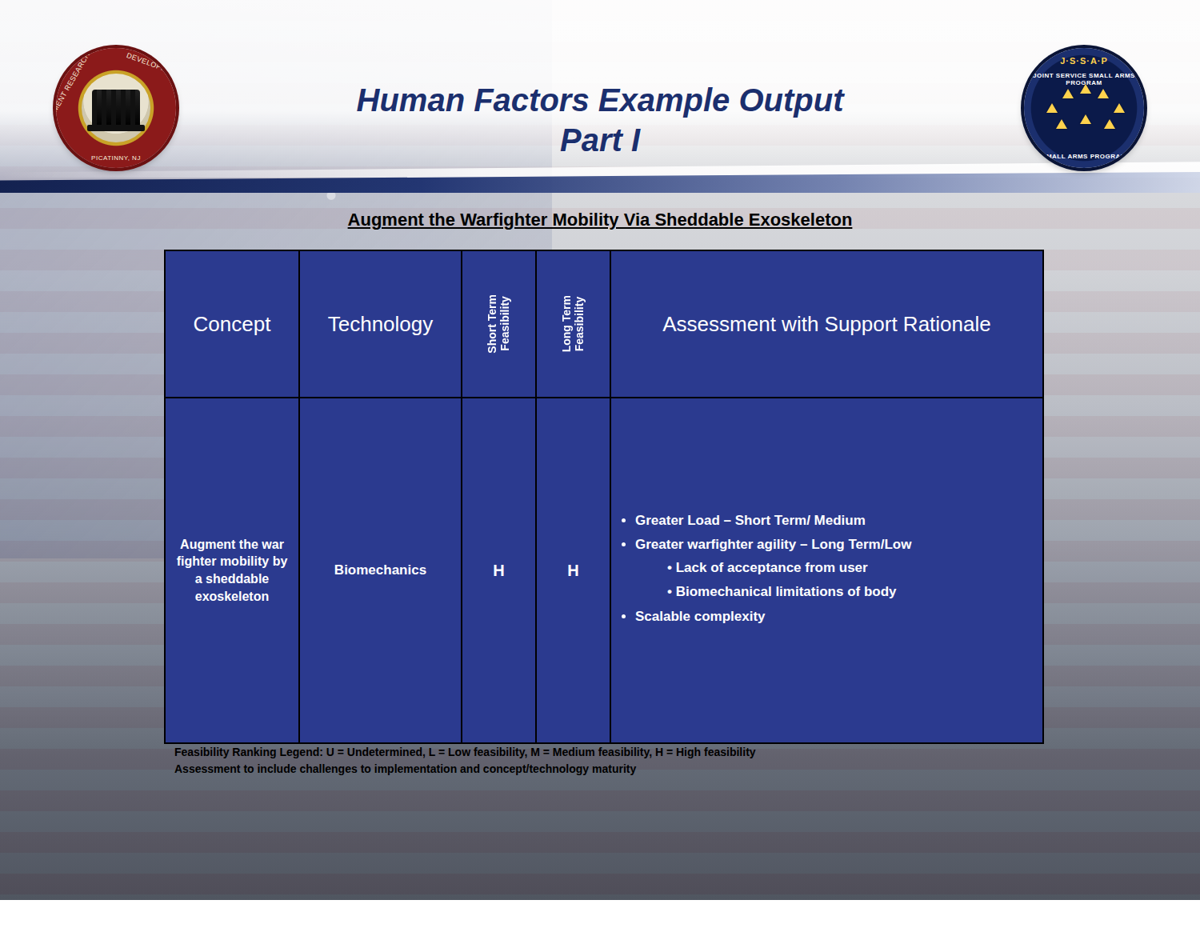Human Factors Example Output
Part I
ARMAMENT RESEARCH DEVELOPMENT & ENGINEERING
PICATINNY, NJ
J·S·S·A·P
JOINT SERVICE SMALL ARMS PROGRAM
SMALL ARMS PROGRAM
Augment the Warfighter Mobility Via Sheddable Exoskeleton
| Concept | Technology | Short Term Feasibility | Long Term Feasibility | Assessment with Support Rationale |
| --- | --- | --- | --- | --- |
| Augment the war fighter mobility by a sheddable exoskeleton | Biomechanics | H | H | Greater Load – Short Term/ Medium Greater warfighter agility – Long Term/Low Lack of acceptance from user Biomechanical limitations of body Scalable complexity |
Feasibility Ranking Legend: U = Undetermined, L = Low feasibility, M = Medium feasibility, H = High feasibility
Assessment to include challenges to implementation and concept/technology maturity